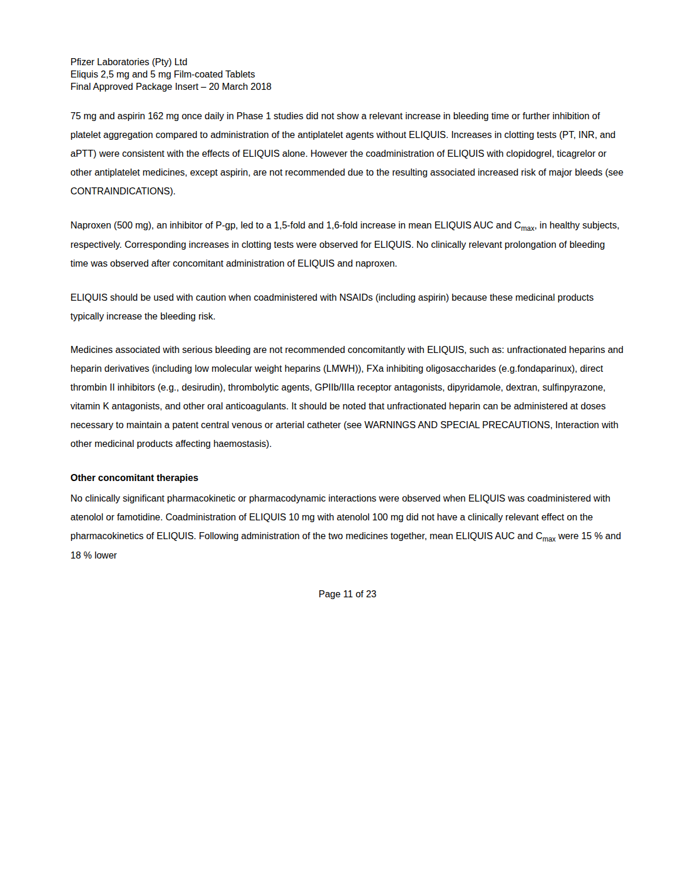Pfizer Laboratories (Pty) Ltd
Eliquis 2,5 mg and 5 mg Film-coated Tablets
Final Approved Package Insert – 20 March 2018
75 mg and aspirin 162 mg once daily in Phase 1 studies did not show a relevant increase in bleeding time or further inhibition of platelet aggregation compared to administration of the antiplatelet agents without ELIQUIS. Increases in clotting tests (PT, INR, and aPTT) were consistent with the effects of ELIQUIS alone. However the coadministration of ELIQUIS with clopidogrel, ticagrelor or other antiplatelet medicines, except aspirin, are not recommended due to the resulting associated increased risk of major bleeds (see CONTRAINDICATIONS).
Naproxen (500 mg), an inhibitor of P-gp, led to a 1,5-fold and 1,6-fold increase in mean ELIQUIS AUC and Cmax, in healthy subjects, respectively. Corresponding increases in clotting tests were observed for ELIQUIS. No clinically relevant prolongation of bleeding time was observed after concomitant administration of ELIQUIS and naproxen.
ELIQUIS should be used with caution when coadministered with NSAIDs (including aspirin) because these medicinal products typically increase the bleeding risk.
Medicines associated with serious bleeding are not recommended concomitantly with ELIQUIS, such as: unfractionated heparins and heparin derivatives (including low molecular weight heparins (LMWH)), FXa inhibiting oligosaccharides (e.g.fondaparinux), direct thrombin II inhibitors (e.g., desirudin), thrombolytic agents, GPIIb/IIIa receptor antagonists, dipyridamole, dextran, sulfinpyrazone, vitamin K antagonists, and other oral anticoagulants. It should be noted that unfractionated heparin can be administered at doses necessary to maintain a patent central venous or arterial catheter (see WARNINGS AND SPECIAL PRECAUTIONS, Interaction with other medicinal products affecting haemostasis).
Other concomitant therapies
No clinically significant pharmacokinetic or pharmacodynamic interactions were observed when ELIQUIS was coadministered with atenolol or famotidine. Coadministration of ELIQUIS 10 mg with atenolol 100 mg did not have a clinically relevant effect on the pharmacokinetics of ELIQUIS. Following administration of the two medicines together, mean ELIQUIS AUC and Cmax were 15 % and 18 % lower
Page 11 of 23